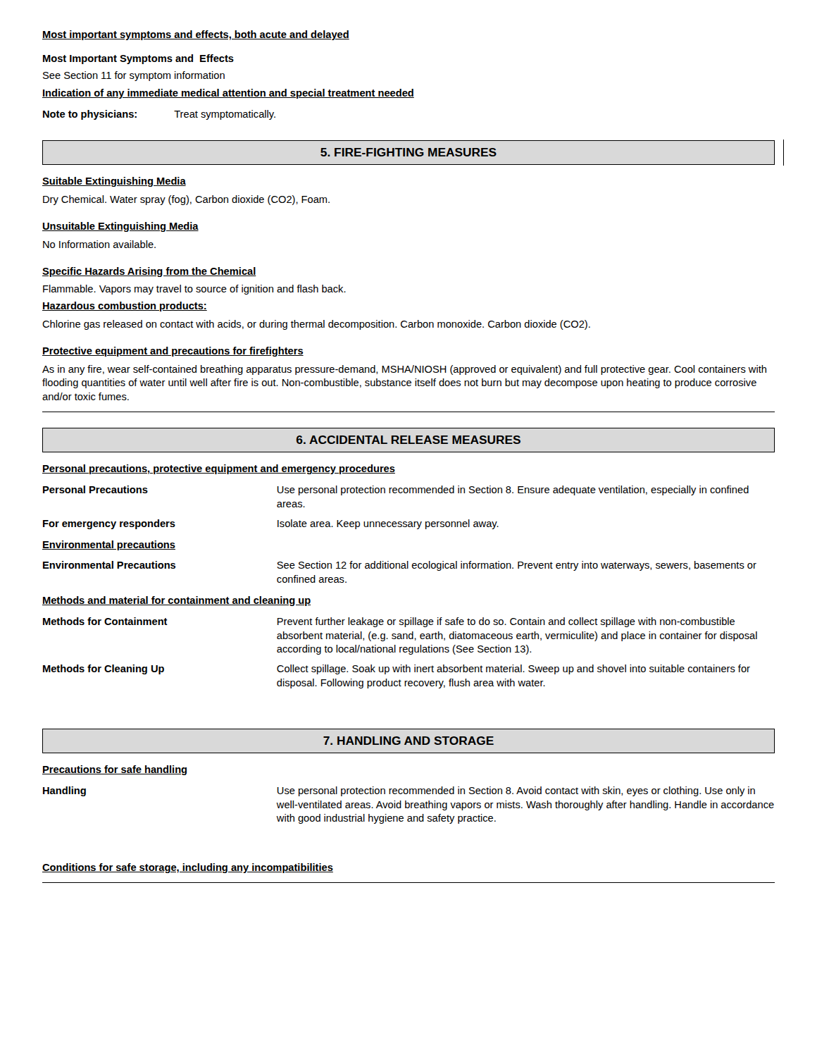Most important symptoms and effects, both acute and delayed
Most Important Symptoms and Effects
See Section 11 for symptom information
Indication of any immediate medical attention and special treatment needed
| Note to physicians: | Treat symptomatically. |
5. FIRE-FIGHTING MEASURES
Suitable Extinguishing Media
Dry Chemical. Water spray (fog), Carbon dioxide (CO2), Foam.
Unsuitable Extinguishing Media
No Information available.
Specific Hazards Arising from the Chemical
Flammable. Vapors may travel to source of ignition and flash back.
Hazardous combustion products:
Chlorine gas released on contact with acids, or during thermal decomposition. Carbon monoxide. Carbon dioxide (CO2).
Protective equipment and precautions for firefighters
As in any fire, wear self-contained breathing apparatus pressure-demand, MSHA/NIOSH (approved or equivalent) and full protective gear. Cool containers with flooding quantities of water until well after fire is out. Non-combustible, substance itself does not burn but may decompose upon heating to produce corrosive and/or toxic fumes.
6. ACCIDENTAL RELEASE MEASURES
Personal precautions, protective equipment and emergency procedures
| Personal Precautions | Use personal protection recommended in Section 8. Ensure adequate ventilation, especially in confined areas. |
| For emergency responders | Isolate area. Keep unnecessary personnel away. |
Environmental precautions
| Environmental Precautions | See Section 12 for additional ecological information. Prevent entry into waterways, sewers, basements or confined areas. |
Methods and material for containment and cleaning up
| Methods for Containment | Prevent further leakage or spillage if safe to do so. Contain and collect spillage with non-combustible absorbent material, (e.g. sand, earth, diatomaceous earth, vermiculite) and place in container for disposal according to local/national regulations (See Section 13). |
| Methods for Cleaning Up | Collect spillage. Soak up with inert absorbent material. Sweep up and shovel into suitable containers for disposal. Following product recovery, flush area with water. |
7. HANDLING AND STORAGE
Precautions for safe handling
| Handling | Use personal protection recommended in Section 8. Avoid contact with skin, eyes or clothing. Use only in well-ventilated areas. Avoid breathing vapors or mists. Wash thoroughly after handling. Handle in accordance with good industrial hygiene and safety practice. |
Conditions for safe storage, including any incompatibilities